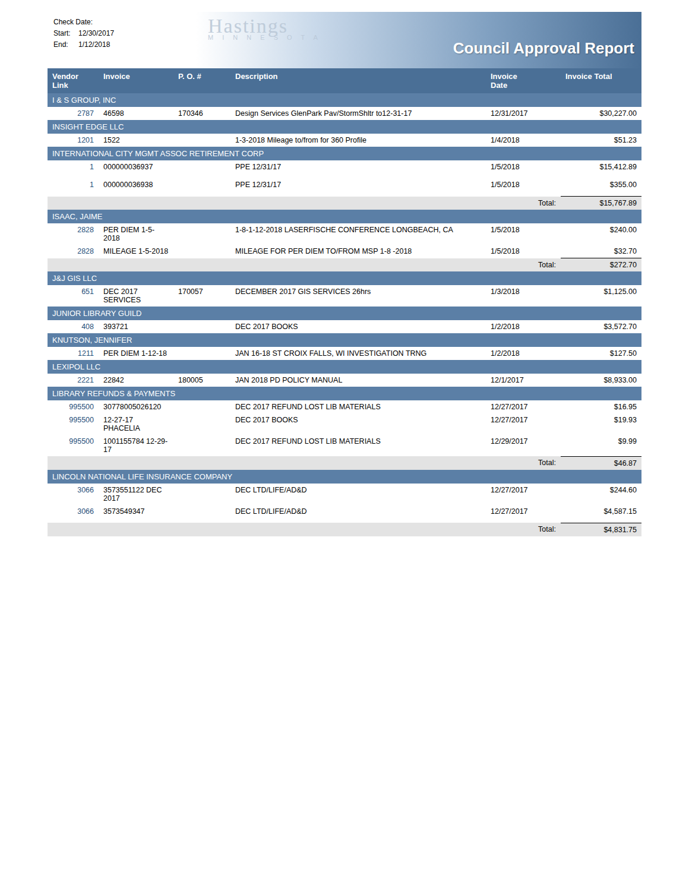Check Date:
Start: 12/30/2017
End: 1/12/2018
HastingsM I N N E S O T A
Council Approval Report
| Vendor Link | Invoice | P. O. # | Description | Invoice Date | Invoice Total |
| --- | --- | --- | --- | --- | --- |
| I & S GROUP, INC |
| 2787 | 46598 | 170346 | Design Services GlenPark Pav/StormShltr to12-31-17 | 12/31/2017 | $30,227.00 |
| INSIGHT EDGE LLC |
| 1201 | 1522 | | 1-3-2018 Mileage to/from for 360 Profile | 1/4/2018 | $51.23 |
| INTERNATIONAL CITY MGMT ASSOC RETIREMENT CORP |
| 1 | 000000036937 | | PPE 12/31/17 | 1/5/2018 | $15,412.89 |
| 1 | 000000036938 | | PPE 12/31/17 | 1/5/2018 | $355.00 |
| | Total: | $15,767.89 |
| ISAAC, JAIME |
| 2828 | PER DIEM 1-5-2018 | | 1-8-1-12-2018 LASERFISCHE CONFERENCE LONGBEACH, CA | 1/5/2018 | $240.00 |
| 2828 | MILEAGE 1-5-2018 | | MILEAGE FOR PER DIEM TO/FROM MSP 1-8 -2018 | 1/5/2018 | $32.70 |
| | Total: | $272.70 |
| J&J GIS LLC |
| 651 | DEC 2017 SERVICES | 170057 | DECEMBER 2017 GIS SERVICES 26hrs | 1/3/2018 | $1,125.00 |
| JUNIOR LIBRARY GUILD |
| 408 | 393721 | | DEC 2017 BOOKS | 1/2/2018 | $3,572.70 |
| KNUTSON, JENNIFER |
| 1211 | PER DIEM 1-12-18 | | JAN 16-18 ST CROIX FALLS, WI INVESTIGATION TRNG | 1/2/2018 | $127.50 |
| LEXIPOL LLC |
| 2221 | 22842 | 180005 | JAN 2018 PD POLICY MANUAL | 12/1/2017 | $8,933.00 |
| LIBRARY REFUNDS & PAYMENTS |
| 995500 | 30778005026120 | | DEC 2017 REFUND LOST LIB MATERIALS | 12/27/2017 | $16.95 |
| 995500 | 12-27-17 PHACELIA | | DEC 2017 BOOKS | 12/27/2017 | $19.93 |
| 995500 | 1001155784 12-29-17 | | DEC 2017 REFUND LOST LIB MATERIALS | 12/29/2017 | $9.99 |
| | Total: | $46.87 |
| LINCOLN NATIONAL LIFE INSURANCE COMPANY |
| 3066 | 3573551122 DEC 2017 | | DEC LTD/LIFE/AD&D | 12/27/2017 | $244.60 |
| 3066 | 3573549347 | | DEC LTD/LIFE/AD&D | 12/27/2017 | $4,587.15 |
| | Total: | $4,831.75 |